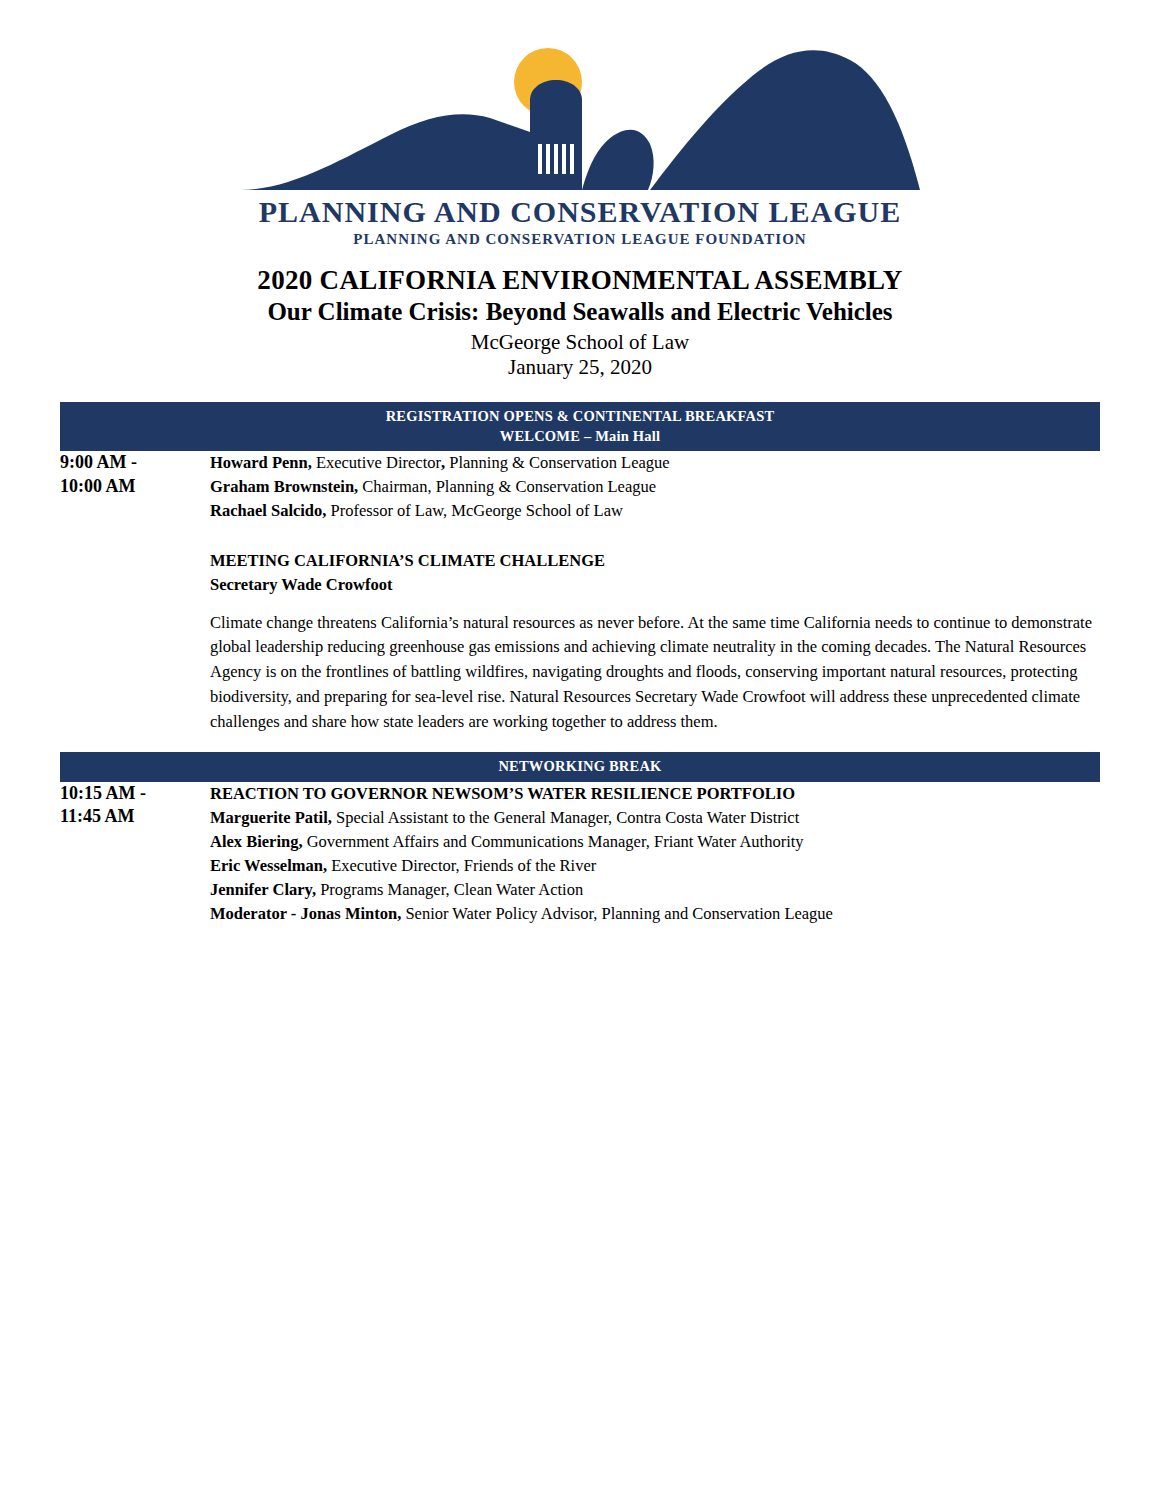PLANNING AND CONSERVATION LEAGUE PLANNING AND CONSERVATION LEAGUE FOUNDATION
2020 CALIFORNIA ENVIRONMENTAL ASSEMBLY
Our Climate Crisis: Beyond Seawalls and Electric Vehicles
McGeorge School of Law
January 25, 2020
REGISTRATION OPENS & CONTINENTAL BREAKFAST
WELCOME – Main Hall
| 9:00 AM - 10:00 AM | Howard Penn, Executive Director , Planning & Conservation League Graham Brownstein, Chairman, Planning & Conservation League Rachael Salcido, Professor of Law, McGeorge School of Law |
| | MEETING CALIFORNIA’S CLIMATE CHALLENGE Secretary Wade Crowfoot Climate change threatens California’s natural resources as never before. At the same time California needs to continue to demonstrate global leadership reducing greenhouse gas emissions and achieving climate neutrality in the coming decades. The Natural Resources Agency is on the frontlines of battling wildfires, navigating droughts and floods, conserving important natural resources, protecting biodiversity, and preparing for sea-level rise. Natural Resources Secretary Wade Crowfoot will address these unprecedented climate challenges and share how state leaders are working together to address them. |
NETWORKING BREAK
| 10:15 AM - 11:45 AM | REACTION TO GOVERNOR NEWSOM’S WATER RESILIENCE PORTFOLIO Marguerite Patil, Special Assistant to the General Manager, Contra Costa Water District Alex Biering, Government Affairs and Communications Manager, Friant Water Authority Eric Wesselman, Executive Director, Friends of the River Jennifer Clary, Programs Manager, Clean Water Action Moderator - Jonas Minton, Senior Water Policy Advisor, Planning and Conservation League |